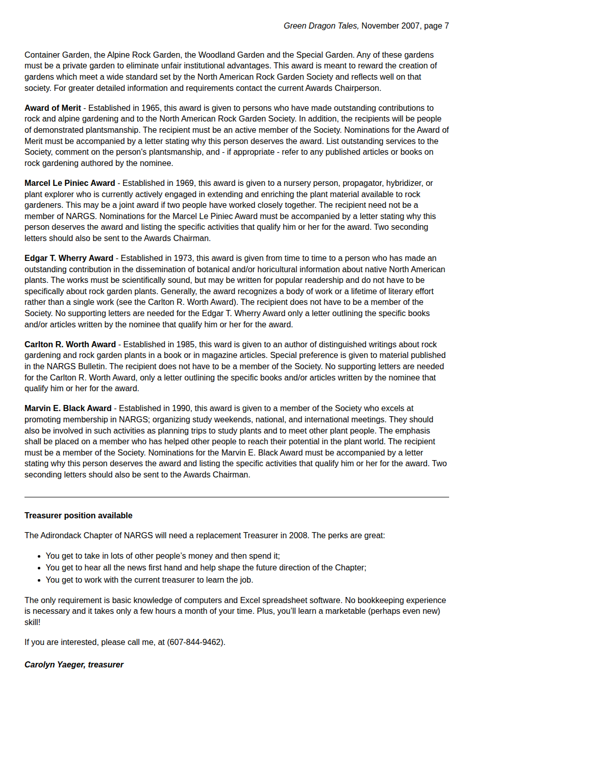Green Dragon Tales, November 2007, page 7
Container Garden, the Alpine Rock Garden, the Woodland Garden and the Special Garden. Any of these gardens must be a private garden to eliminate unfair institutional advantages. This award is meant to reward the creation of gardens which meet a wide standard set by the North American Rock Garden Society and reflects well on that society. For greater detailed information and requirements contact the current Awards Chairperson.
Award of Merit - Established in 1965, this award is given to persons who have made outstanding contributions to rock and alpine gardening and to the North American Rock Garden Society. In addition, the recipients will be people of demonstrated plantsmanship. The recipient must be an active member of the Society. Nominations for the Award of Merit must be accompanied by a letter stating why this person deserves the award. List outstanding services to the Society, comment on the person's plantsmanship, and - if appropriate - refer to any published articles or books on rock gardening authored by the nominee.
Marcel Le Piniec Award - Established in 1969, this award is given to a nursery person, propagator, hybridizer, or plant explorer who is currently actively engaged in extending and enriching the plant material available to rock gardeners. This may be a joint award if two people have worked closely together. The recipient need not be a member of NARGS. Nominations for the Marcel Le Piniec Award must be accompanied by a letter stating why this person deserves the award and listing the specific activities that qualify him or her for the award. Two seconding letters should also be sent to the Awards Chairman.
Edgar T. Wherry Award - Established in 1973, this award is given from time to time to a person who has made an outstanding contribution in the dissemination of botanical and/or horicultural information about native North American plants. The works must be scientifically sound, but may be written for popular readership and do not have to be specifically about rock garden plants. Generally, the award recognizes a body of work or a lifetime of literary effort rather than a single work (see the Carlton R. Worth Award). The recipient does not have to be a member of the Society. No supporting letters are needed for the Edgar T. Wherry Award only a letter outlining the specific books and/or articles written by the nominee that qualify him or her for the award.
Carlton R. Worth Award - Established in 1985, this ward is given to an author of distinguished writings about rock gardening and rock garden plants in a book or in magazine articles. Special preference is given to material published in the NARGS Bulletin. The recipient does not have to be a member of the Society. No supporting letters are needed for the Carlton R. Worth Award, only a letter outlining the specific books and/or articles written by the nominee that qualify him or her for the award.
Marvin E. Black Award - Established in 1990, this award is given to a member of the Society who excels at promoting membership in NARGS; organizing study weekends, national, and international meetings. They should also be involved in such activities as planning trips to study plants and to meet other plant people. The emphasis shall be placed on a member who has helped other people to reach their potential in the plant world. The recipient must be a member of the Society. Nominations for the Marvin E. Black Award must be accompanied by a letter stating why this person deserves the award and listing the specific activities that qualify him or her for the award. Two seconding letters should also be sent to the Awards Chairman.
Treasurer position available
The Adirondack Chapter of NARGS will need a replacement Treasurer in 2008. The perks are great:
You get to take in lots of other people’s money and then spend it;
You get to hear all the news first hand and help shape the future direction of the Chapter;
You get to work with the current treasurer to learn the job.
The only requirement is basic knowledge of computers and Excel spreadsheet software. No bookkeeping experience is necessary and it takes only a few hours a month of your time. Plus, you’ll learn a marketable (perhaps even new) skill!
If you are interested, please call me, at (607-844-9462).
Carolyn Yaeger, treasurer